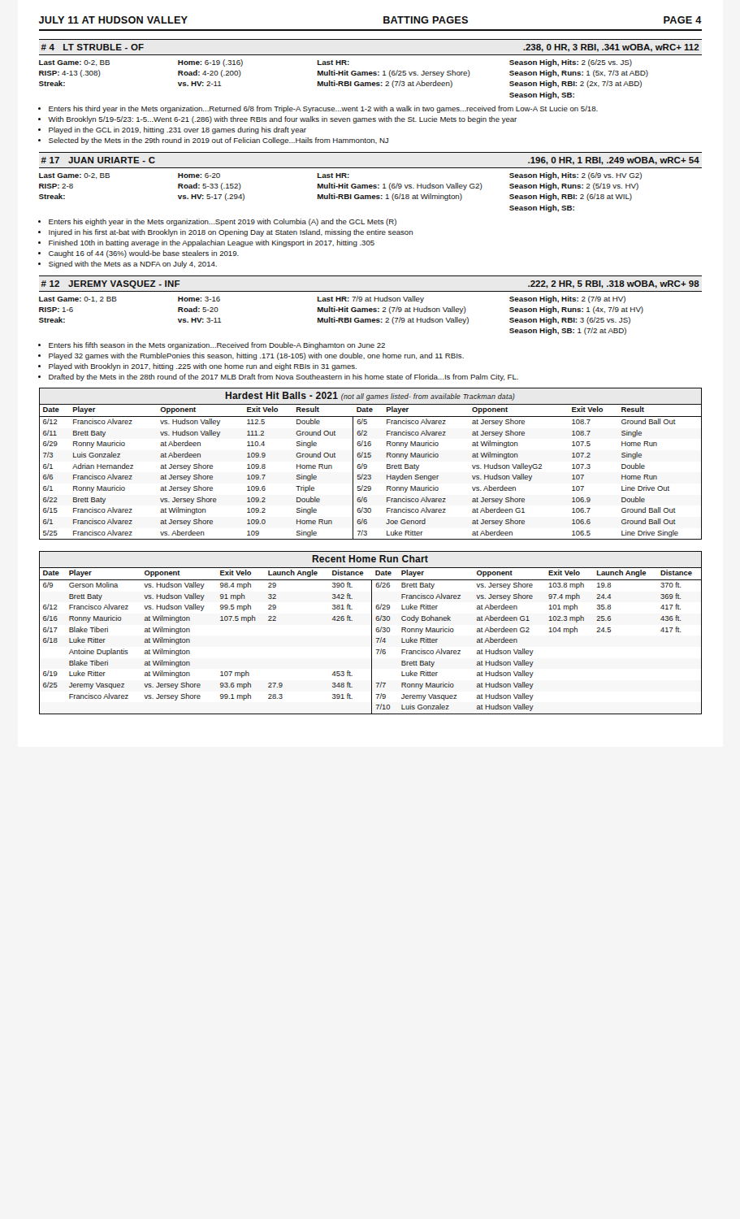JULY 11 AT HUDSON VALLEY
BATTING PAGES
PAGE 4
# 4 LT STRUBLE - OF .238, 0 HR, 3 RBI, .341 wOBA, wRC+ 112
| Last Game: 0-2, BB | Home: 6-19 (.316) | Last HR: | Season High, Hits: 2 (6/25 vs. JS) |
| RISP: 4-13 (.308) | Road: 4-20 (.200) | Multi-Hit Games: 1 (6/25 vs. Jersey Shore) | Season High, Runs: 1 (5x, 7/3 at ABD) |
| Streak: | vs. HV: 2-11 | Multi-RBI Games: 2 (7/3 at Aberdeen) | Season High, RBI: 2 (2x, 7/3 at ABD) |
| | | | Season High, SB: |
Enters his third year in the Mets organization...Returned 6/8 from Triple-A Syracuse...went 1-2 with a walk in two games...received from Low-A St Lucie on 5/18.
With Brooklyn 5/19-5/23: 1-5...Went 6-21 (.286) with three RBIs and four walks in seven games with the St. Lucie Mets to begin the year
Played in the GCL in 2019, hitting .231 over 18 games during his draft year
Selected by the Mets in the 29th round in 2019 out of Felician College...Hails from Hammonton, NJ
# 17 JUAN URIARTE - C .196, 0 HR, 1 RBI, .249 wOBA, wRC+ 54
| Last Game: 0-2, BB | Home: 6-20 | Last HR: | Season High, Hits: 2 (6/9 vs. HV G2) |
| RISP: 2-8 | Road: 5-33 (.152) | Multi-Hit Games: 1 (6/9 vs. Hudson Valley G2) | Season High, Runs: 2 (5/19 vs. HV) |
| Streak: | vs. HV: 5-17 (.294) | Multi-RBI Games: 1 (6/18 at Wilmington) | Season High, RBI: 2 (6/18 at WIL) |
| | | | Season High, SB: |
Enters his eighth year in the Mets organization...Spent 2019 with Columbia (A) and the GCL Mets (R)
Injured in his first at-bat with Brooklyn in 2018 on Opening Day at Staten Island, missing the entire season
Finished 10th in batting average in the Appalachian League with Kingsport in 2017, hitting .305
Caught 16 of 44 (36%) would-be base stealers in 2019.
Signed with the Mets as a NDFA on July 4, 2014.
# 12 JEREMY VASQUEZ - INF .222, 2 HR, 5 RBI, .318 wOBA, wRC+ 98
| Last Game: 0-1, 2 BB | Home: 3-16 | Last HR: 7/9 at Hudson Valley | Season High, Hits: 2 (7/9 at HV) |
| RISP: 1-6 | Road: 5-20 | Multi-Hit Games: 2 (7/9 at Hudson Valley) | Season High, Runs: 1 (4x, 7/9 at HV) |
| Streak: | vs. HV: 3-11 | Multi-RBI Games: 2 (7/9 at Hudson Valley) | Season High, RBI: 3 (6/25 vs. JS) |
| | | | Season High, SB: 1 (7/2 at ABD) |
Enters his fifth season in the Mets organization...Received from Double-A Binghamton on June 22
Played 32 games with the RumblePonies this season, hitting .171 (18-105) with one double, one home run, and 11 RBIs.
Played with Brooklyn in 2017, hitting .225 with one home run and eight RBIs in 31 games.
Drafted by the Mets in the 28th round of the 2017 MLB Draft from Nova Southeastern in his home state of Florida...Is from Palm City, FL.
Hardest Hit Balls - 2021 (not all games listed- from available Trackman data)
| Date | Player | Opponent | Exit Velo | Result | Date | Player | Opponent | Exit Velo | Result |
| --- | --- | --- | --- | --- | --- | --- | --- | --- | --- |
| 6/12 | Francisco Alvarez | vs. Hudson Valley | 112.5 | Double | 6/5 | Francisco Alvarez | at Jersey Shore | 108.7 | Ground Ball Out |
| 6/11 | Brett Baty | vs. Hudson Valley | 111.2 | Ground Out | 6/2 | Francisco Alvarez | at Jersey Shore | 108.7 | Single |
| 6/29 | Ronny Mauricio | at Aberdeen | 110.4 | Single | 6/16 | Ronny Mauricio | at Wilmington | 107.5 | Home Run |
| 7/3 | Luis Gonzalez | at Aberdeen | 109.9 | Ground Out | 6/15 | Ronny Mauricio | at Wilmington | 107.2 | Single |
| 6/1 | Adrian Hernandez | at Jersey Shore | 109.8 | Home Run | 6/9 | Brett Baty | vs. Hudson ValleyG2 | 107.3 | Double |
| 6/6 | Francisco Alvarez | at Jersey Shore | 109.7 | Single | 5/23 | Hayden Senger | vs. Hudson Valley | 107 | Home Run |
| 6/1 | Ronny Mauricio | at Jersey Shore | 109.6 | Triple | 5/29 | Ronny Mauricio | vs. Aberdeen | 107 | Line Drive Out |
| 6/22 | Brett Baty | vs. Jersey Shore | 109.2 | Double | 6/6 | Francisco Alvarez | at Jersey Shore | 106.9 | Double |
| 6/15 | Francisco Alvarez | at Wilmington | 109.2 | Single | 6/30 | Francisco Alvarez | at Aberdeen G1 | 106.7 | Ground Ball Out |
| 6/1 | Francisco Alvarez | at Jersey Shore | 109.0 | Home Run | 6/6 | Joe Genord | at Jersey Shore | 106.6 | Ground Ball Out |
| 5/25 | Francisco Alvarez | vs. Aberdeen | 109 | Single | 7/3 | Luke Ritter | at Aberdeen | 106.5 | Line Drive Single |
Recent Home Run Chart
| Date | Player | Opponent | Exit Velo | Launch Angle | Distance | Date | Player | Opponent | Exit Velo | Launch Angle | Distance |
| --- | --- | --- | --- | --- | --- | --- | --- | --- | --- | --- | --- |
| 6/9 | Gerson Molina | vs. Hudson Valley | 98.4 mph | 29 | 390 ft. | 6/26 | Brett Baty | vs. Jersey Shore | 103.8 mph | 19.8 | 370 ft. |
| | Brett Baty | vs. Hudson Valley | 91 mph | 32 | 342 ft. | | Francisco Alvarez | vs. Jersey Shore | 97.4 mph | 24.4 | 369 ft. |
| 6/12 | Francisco Alvarez | vs. Hudson Valley | 99.5 mph | 29 | 381 ft. | 6/29 | Luke Ritter | at Aberdeen | 101 mph | 35.8 | 417 ft. |
| 6/16 | Ronny Mauricio | at Wilmington | 107.5 mph | 22 | 426 ft. | 6/30 | Cody Bohanek | at Aberdeen G1 | 102.3 mph | 25.6 | 436 ft. |
| 6/17 | Blake Tiberi | at Wilmington | | | | 6/30 | Ronny Mauricio | at Aberdeen G2 | 104 mph | 24.5 | 417 ft. |
| 6/18 | Luke Ritter | at Wilmington | | | | 7/4 | Luke Ritter | at Aberdeen | | | |
| | Antoine Duplantis | at Wilmington | | | | 7/6 | Francisco Alvarez | at Hudson Valley | | | |
| | Blake Tiberi | at Wilmington | | | | | Brett Baty | at Hudson Valley | | | |
| 6/19 | Luke Ritter | at Wilmington | 107 mph | | 453 ft. | | Luke Ritter | at Hudson Valley | | | |
| 6/25 | Jeremy Vasquez | vs. Jersey Shore | 93.6 mph | 27.9 | 348 ft. | 7/7 | Ronny Mauricio | at Hudson Valley | | | |
| | Francisco Alvarez | vs. Jersey Shore | 99.1 mph | 28.3 | 391 ft. | 7/9 | Jeremy Vasquez | at Hudson Valley | | | |
| | | | | | | 7/10 | Luis Gonzalez | at Hudson Valley | | | |